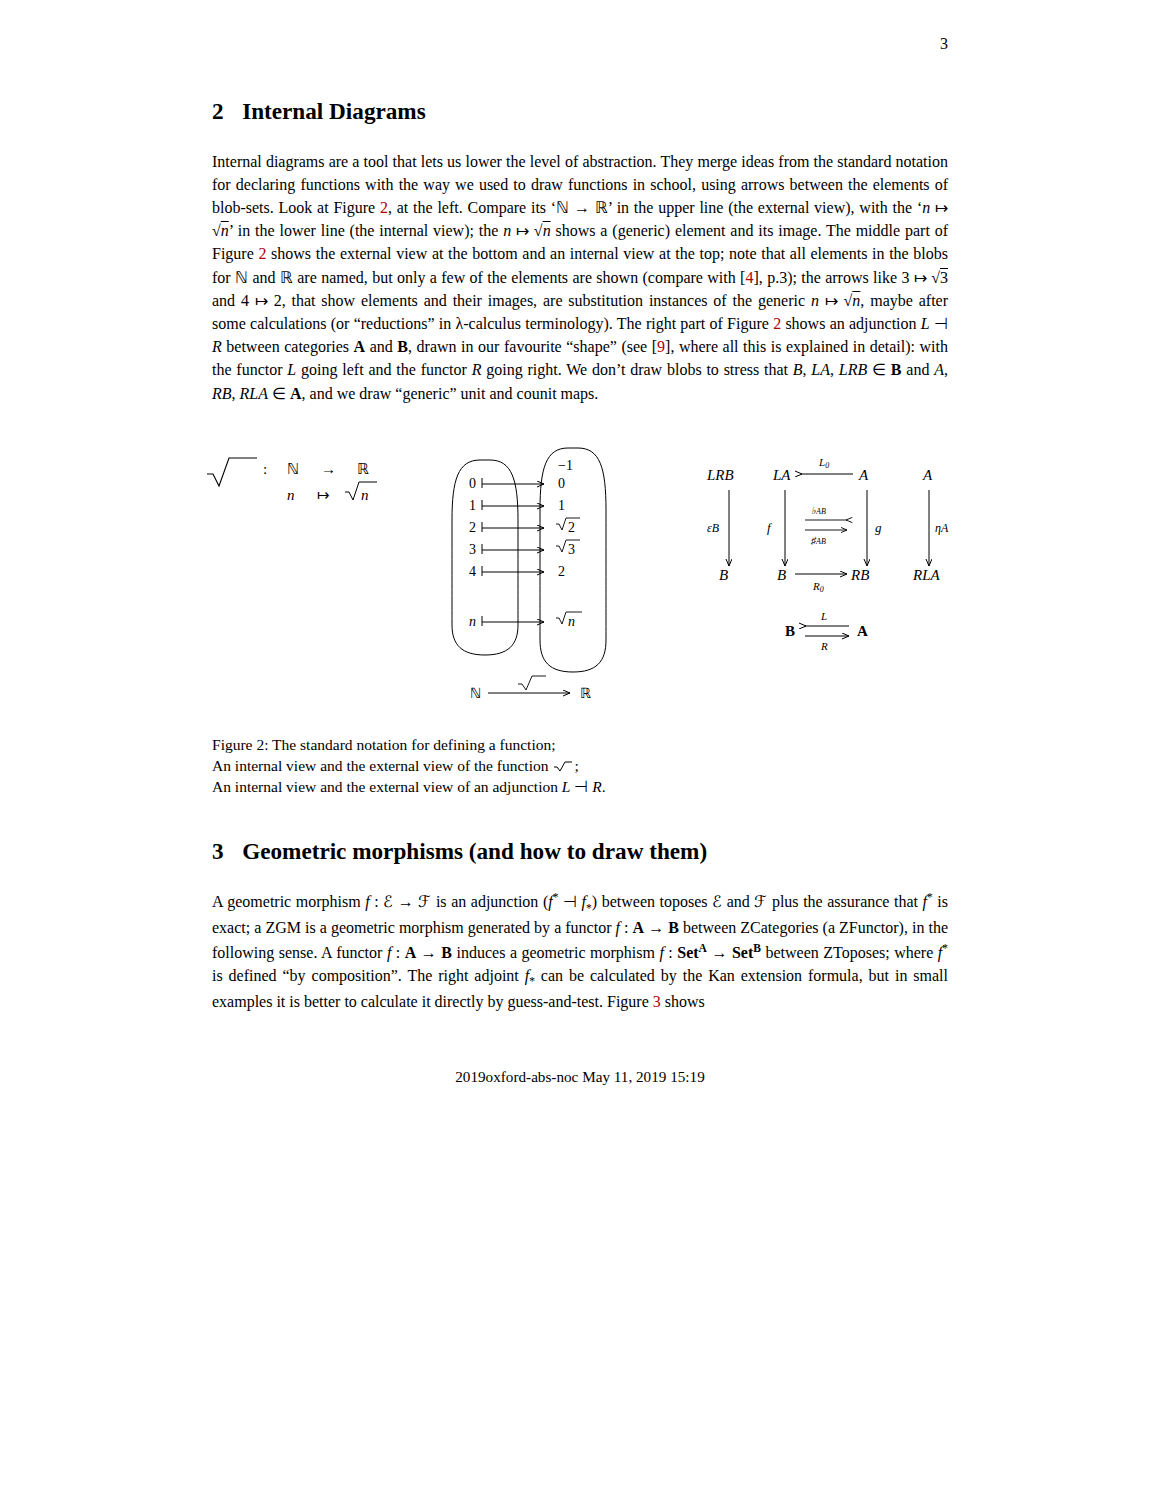3
2 Internal Diagrams
Internal diagrams are a tool that lets us lower the level of abstraction. They merge ideas from the standard notation for declaring functions with the way we used to draw functions in school, using arrows between the elements of blob-sets. Look at Figure 2, at the left. Compare its ‘ℕ → ℝ’ in the upper line (the external view), with the ‘n ↦ √n’ in the lower line (the internal view); the n ↦ √n shows a (generic) element and its image. The middle part of Figure 2 shows the external view at the bottom and an internal view at the top; note that all elements in the blobs for ℕ and ℝ are named, but only a few of the elements are shown (compare with [4], p.3); the arrows like 3 ↦ √3 and 4 ↦ 2, that show elements and their images, are substitution instances of the generic n ↦ √n, maybe after some calculations (or “reductions” in λ-calculus terminology). The right part of Figure 2 shows an adjunction L ⊣ R between categories A and B, drawn in our favourite “shape” (see [9], where all this is explained in detail): with the functor L going left and the functor R going right. We don’t draw blobs to stress that B, LA, LRB ∈ B and A, RB, RLA ∈ A, and we draw “generic” unit and counit maps.
: ℕ → ℝ n ↦ n 0 1 2 3 4 n −1 0 1 2 3 2 n ℕ ℝ LRB LA A A B B RB RLA εB f g ηA L0 R0 ♭AB ♯AB B L R A
Figure 2: The standard notation for defining a function;
An internal view and the external view of the function ;
An internal view and the external view of an adjunction L ⊣ R.
3 Geometric morphisms (and how to draw them)
A geometric morphism f : ℰ → ℱ is an adjunction (f* ⊣ f*) between toposes ℰ and ℱ plus the assurance that f* is exact; a ZGM is a geometric morphism generated by a functor f : A → B between ZCategories (a ZFunctor), in the following sense. A functor f : A → B induces a geometric morphism f : SetA → SetB between ZToposes; where f* is defined “by composition”. The right adjoint f* can be calculated by the Kan extension formula, but in small examples it is better to calculate it directly by guess-and-test. Figure 3 shows
2019oxford-abs-noc May 11, 2019 15:19